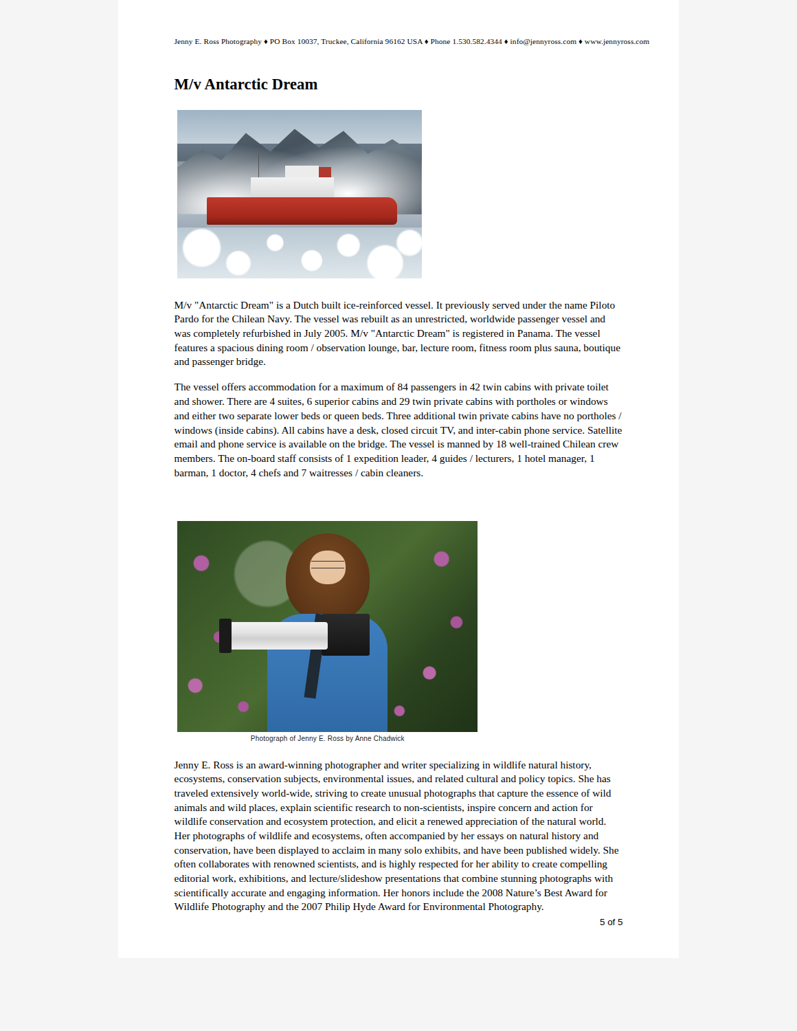Jenny E. Ross Photography ♦ PO Box 10037, Truckee, California 96162 USA ♦ Phone 1.530.582.4344 ♦ info@jennyross.com ♦ www.jennyross.com
M/v Antarctic Dream
M/v "Antarctic Dream" is a Dutch built ice-reinforced vessel. It previously served under the name Piloto Pardo for the Chilean Navy. The vessel was rebuilt as an unrestricted, worldwide passenger vessel and was completely refurbished in July 2005. M/v "Antarctic Dream" is registered in Panama. The vessel features a spacious dining room / observation lounge, bar, lecture room, fitness room plus sauna, boutique and passenger bridge.
The vessel offers accommodation for a maximum of 84 passengers in 42 twin cabins with private toilet and shower. There are 4 suites, 6 superior cabins and 29 twin private cabins with portholes or windows and either two separate lower beds or queen beds. Three additional twin private cabins have no portholes / windows (inside cabins). All cabins have a desk, closed circuit TV, and inter-cabin phone service. Satellite email and phone service is available on the bridge. The vessel is manned by 18 well-trained Chilean crew members. The on-board staff consists of 1 expedition leader, 4 guides / lecturers, 1 hotel manager, 1 barman, 1 doctor, 4 chefs and 7 waitresses / cabin cleaners.
Photograph of Jenny E. Ross by Anne Chadwick
Jenny E. Ross is an award-winning photographer and writer specializing in wildlife natural history, ecosystems, conservation subjects, environmental issues, and related cultural and policy topics. She has traveled extensively world-wide, striving to create unusual photographs that capture the essence of wild animals and wild places, explain scientific research to non-scientists, inspire concern and action for wildlife conservation and ecosystem protection, and elicit a renewed appreciation of the natural world. Her photographs of wildlife and ecosystems, often accompanied by her essays on natural history and conservation, have been displayed to acclaim in many solo exhibits, and have been published widely. She often collaborates with renowned scientists, and is highly respected for her ability to create compelling editorial work, exhibitions, and lecture/slideshow presentations that combine stunning photographs with scientifically accurate and engaging information. Her honors include the 2008 Nature’s Best Award for Wildlife Photography and the 2007 Philip Hyde Award for Environmental Photography.
5 of 5